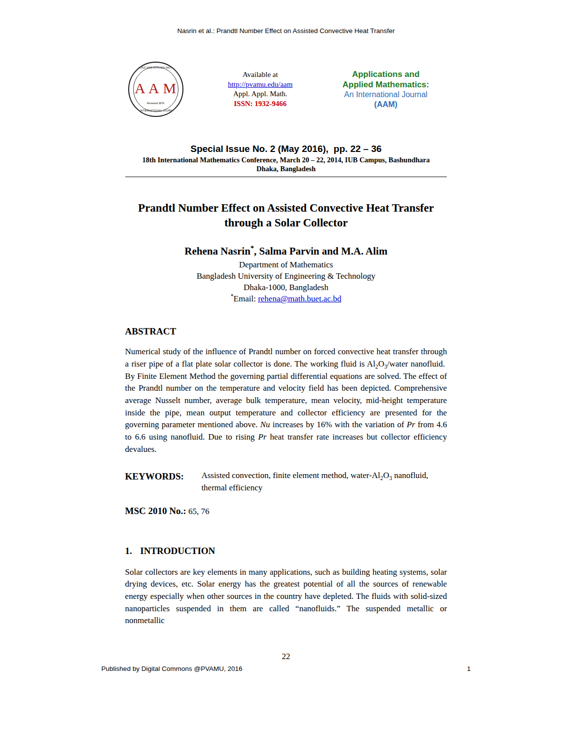Nasrin et al.: Prandtl Number Effect on Assisted Convective Heat Transfer
APPLICATIONS AND APPLIED MATHEMATICS AN INTERNATIONAL JOURNAL
A A M
Reviewed JETA
Available at
http://pvamu.edu/aam
Appl. Appl. Math.
ISSN: 1932-9466
Applications and
Applied Mathematics:
An International Journal
(AAM)
Special Issue No. 2 (May 2016), pp. 22 – 36
18th International Mathematics Conference, March 20 – 22, 2014, IUB Campus, Bashundhara
Dhaka, Bangladesh
Prandtl Number Effect on Assisted Convective Heat Transfer
through a Solar Collector
Rehena Nasrin*, Salma Parvin and M.A. Alim
Department of Mathematics
Bangladesh University of Engineering & Technology
Dhaka-1000, Bangladesh
*Email: rehena@math.buet.ac.bd
ABSTRACT
Numerical study of the influence of Prandtl number on forced convective heat transfer through a riser pipe of a flat plate solar collector is done. The working fluid is Al2O3/water nanofluid. By Finite Element Method the governing partial differential equations are solved. The effect of the Prandtl number on the temperature and velocity field has been depicted. Comprehensive average Nusselt number, average bulk temperature, mean velocity, mid-height temperature inside the pipe, mean output temperature and collector efficiency are presented for the governing parameter mentioned above. Nu increases by 16% with the variation of Pr from 4.6 to 6.6 using nanofluid. Due to rising Pr heat transfer rate increases but collector efficiency devalues.
KEYWORDS:
Assisted convection, finite element method, water-Al2O3 nanofluid, thermal efficiency
MSC 2010 No.: 65, 76
1. INTRODUCTION
Solar collectors are key elements in many applications, such as building heating systems, solar drying devices, etc. Solar energy has the greatest potential of all the sources of renewable energy especially when other sources in the country have depleted. The fluids with solid-sized nanoparticles suspended in them are called “nanofluids.” The suspended metallic or nonmetallic
22
Published by Digital Commons @PVAMU, 2016
1